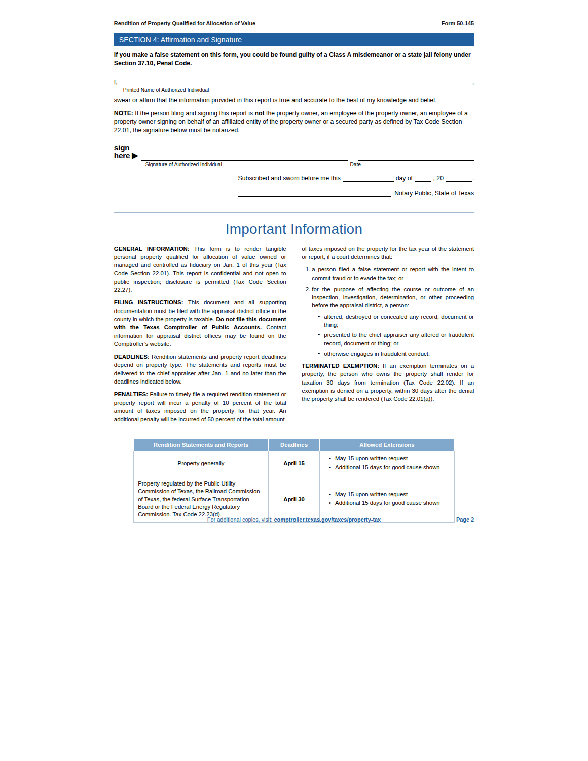Rendition of Property Qualified for Allocation of Value
Form 50-145
SECTION 4: Affirmation and Signature
If you make a false statement on this form, you could be found guilty of a Class A misdemeanor or a state jail felony under Section 37.10, Penal Code.
I,
,
Printed Name of Authorized Individual
swear or affirm that the information provided in this report is true and accurate to the best of my knowledge and belief.
NOTE: If the person filing and signing this report is not the property owner, an employee of the property owner, an employee of a property owner signing on behalf of an affiliated entity of the property owner or a secured party as defined by Tax Code Section 22.01, the signature below must be notarized.
sign
here
▶
Signature of Authorized Individual
Date
Subscribed and sworn before me this day of , 20 .
Notary Public, State of Texas
Important Information
GENERAL INFORMATION: This form is to render tangible personal property qualified for allocation of value owned or managed and controlled as fiduciary on Jan. 1 of this year (Tax Code Section 22.01). This report is confidential and not open to public inspection; disclosure is permitted (Tax Code Section 22.27).
FILING INSTRUCTIONS: This document and all supporting documentation must be filed with the appraisal district office in the county in which the property is taxable. Do not file this document with the Texas Comptroller of Public Accounts. Contact information for appraisal district offices may be found on the Comptroller’s website.
DEADLINES: Rendition statements and property report deadlines depend on property type. The statements and reports must be delivered to the chief appraiser after Jan. 1 and no later than the deadlines indicated below.
PENALTIES: Failure to timely file a required rendition statement or property report will incur a penalty of 10 percent of the total amount of taxes imposed on the property for that year. An additional penalty will be incurred of 50 percent of the total amount
of taxes imposed on the property for the tax year of the statement or report, if a court determines that:
a person filed a false statement or report with the intent to commit fraud or to evade the tax; or
for the purpose of affecting the course or outcome of an inspection, investigation, determination, or other proceeding before the appraisal district, a person:
altered, destroyed or concealed any record, document or thing;
presented to the chief appraiser any altered or fraudulent record, document or thing; or
otherwise engages in fraudulent conduct.
TERMINATED EXEMPTION: If an exemption terminates on a property, the person who owns the property shall render for taxation 30 days from termination (Tax Code 22.02). If an exemption is denied on a property, within 30 days after the denial the property shall be rendered (Tax Code 22.01(a)).
| Rendition Statements and Reports | Deadlines | Allowed Extensions |
| --- | --- | --- |
| Property generally | April 15 | May 15 upon written request Additional 15 days for good cause shown |
| Property regulated by the Public Utility Commission of Texas, the Railroad Commission of Texas, the federal Surface Transportation Board or the Federal Energy Regulatory Commission. Tax Code 22.23(d). | April 30 | May 15 upon written request Additional 15 days for good cause shown |
For additional copies, visit: comptroller.texas.gov/taxes/property-tax
Page 2